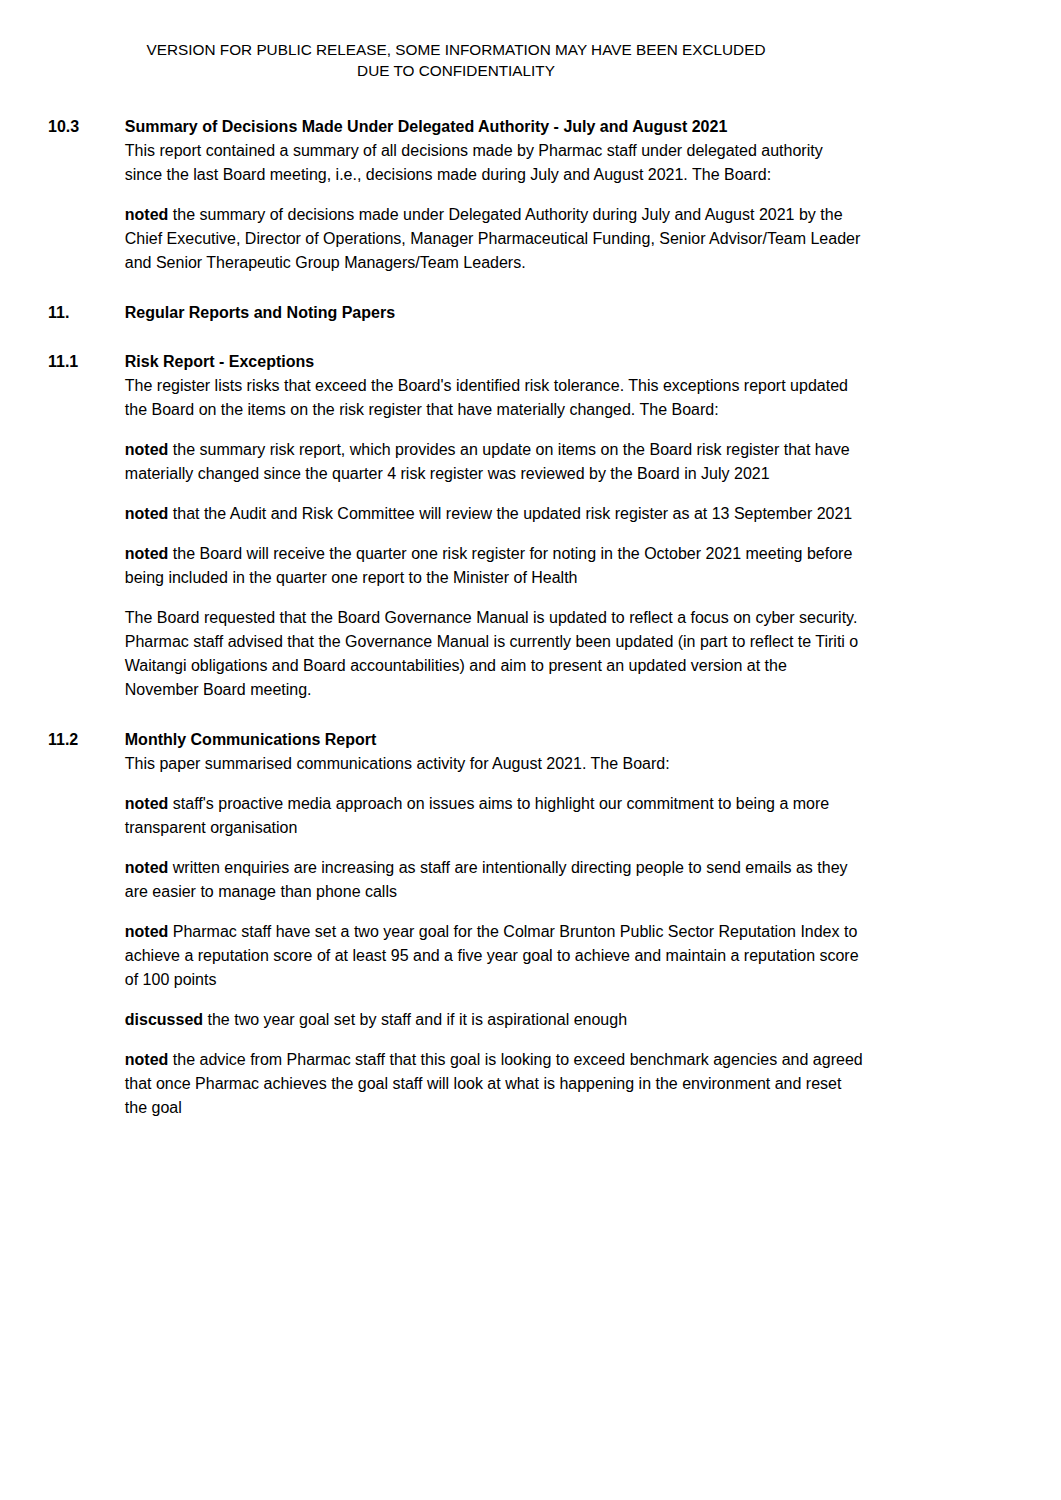VERSION FOR PUBLIC RELEASE, SOME INFORMATION MAY HAVE BEEN EXCLUDED
DUE TO CONFIDENTIALITY
10.3
Summary of Decisions Made Under Delegated Authority - July and August 2021
This report contained a summary of all decisions made by Pharmac staff under delegated authority since the last Board meeting, i.e., decisions made during July and August 2021. The Board:
noted the summary of decisions made under Delegated Authority during July and August 2021 by the Chief Executive, Director of Operations, Manager Pharmaceutical Funding, Senior Advisor/Team Leader and Senior Therapeutic Group Managers/Team Leaders.
11.
Regular Reports and Noting Papers
11.1
Risk Report - Exceptions
The register lists risks that exceed the Board's identified risk tolerance. This exceptions report updated the Board on the items on the risk register that have materially changed. The Board:
noted the summary risk report, which provides an update on items on the Board risk register that have materially changed since the quarter 4 risk register was reviewed by the Board in July 2021
noted that the Audit and Risk Committee will review the updated risk register as at 13 September 2021
noted the Board will receive the quarter one risk register for noting in the October 2021 meeting before being included in the quarter one report to the Minister of Health
The Board requested that the Board Governance Manual is updated to reflect a focus on cyber security. Pharmac staff advised that the Governance Manual is currently been updated (in part to reflect te Tiriti o Waitangi obligations and Board accountabilities) and aim to present an updated version at the November Board meeting.
11.2
Monthly Communications Report
This paper summarised communications activity for August 2021. The Board:
noted staff's proactive media approach on issues aims to highlight our commitment to being a more transparent organisation
noted written enquiries are increasing as staff are intentionally directing people to send emails as they are easier to manage than phone calls
noted Pharmac staff have set a two year goal for the Colmar Brunton Public Sector Reputation Index to achieve a reputation score of at least 95 and a five year goal to achieve and maintain a reputation score of 100 points
discussed the two year goal set by staff and if it is aspirational enough
noted the advice from Pharmac staff that this goal is looking to exceed benchmark agencies and agreed that once Pharmac achieves the goal staff will look at what is happening in the environment and reset the goal